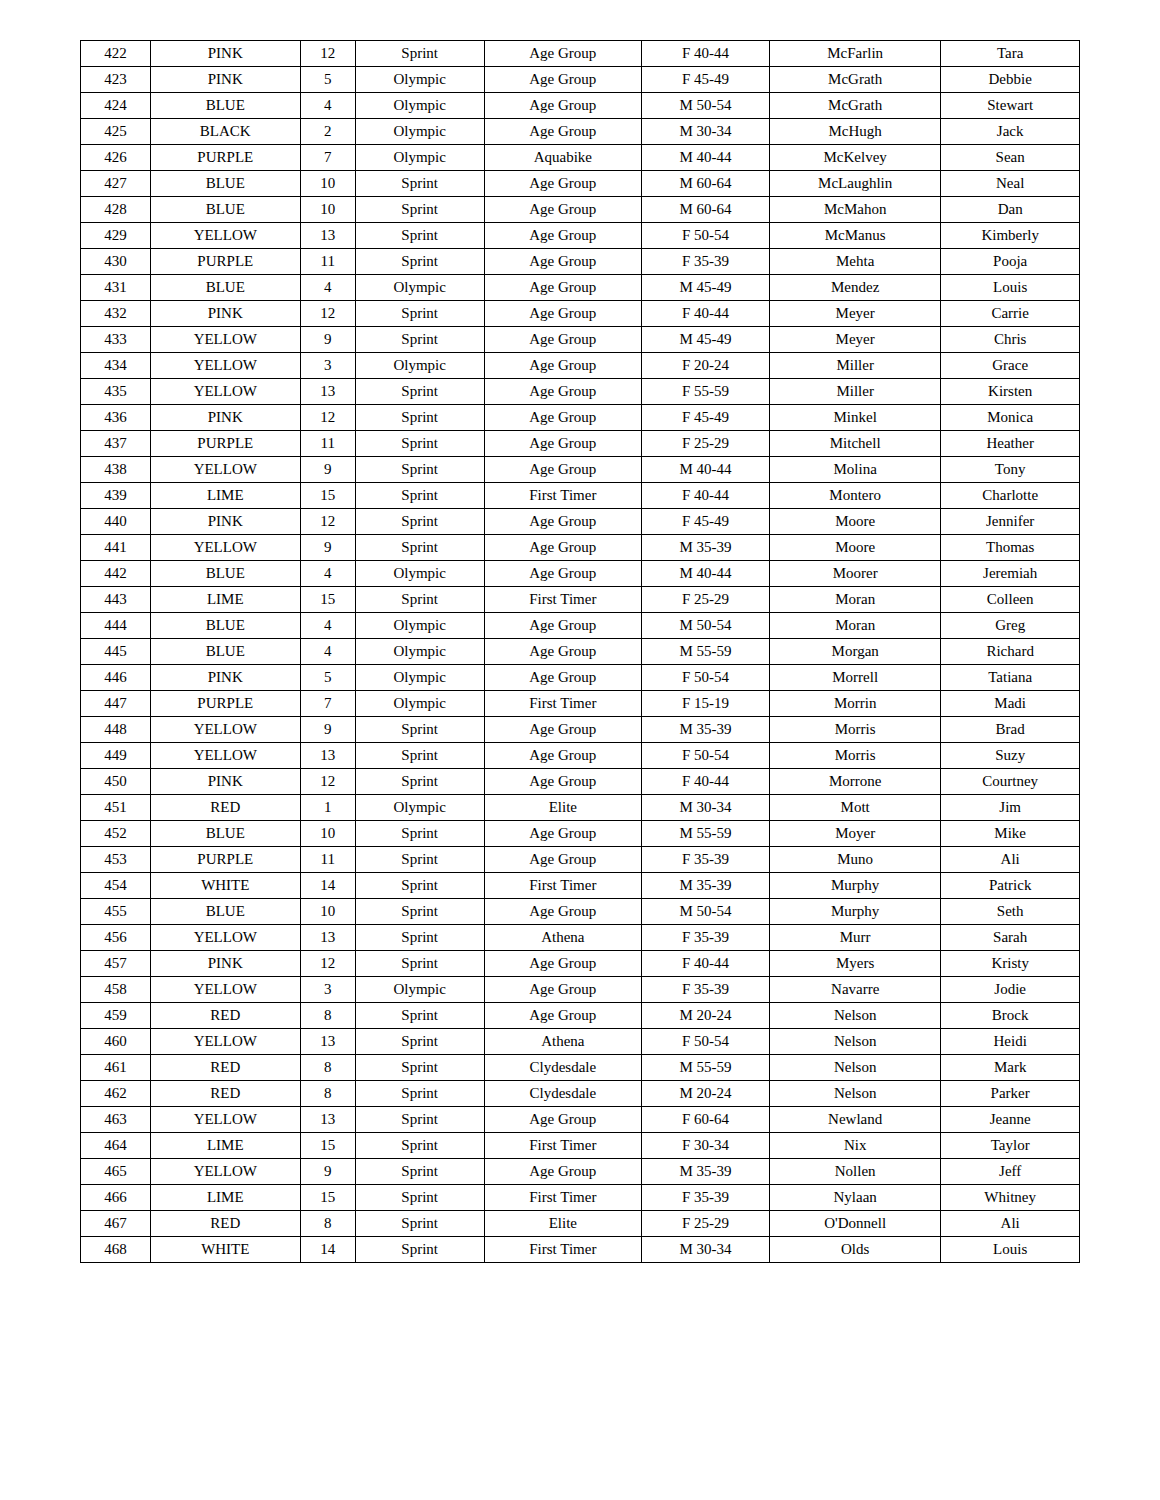| 422 | PINK | 12 | Sprint | Age Group | F 40-44 | McFarlin | Tara |
| 423 | PINK | 5 | Olympic | Age Group | F 45-49 | McGrath | Debbie |
| 424 | BLUE | 4 | Olympic | Age Group | M 50-54 | McGrath | Stewart |
| 425 | BLACK | 2 | Olympic | Age Group | M 30-34 | McHugh | Jack |
| 426 | PURPLE | 7 | Olympic | Aquabike | M 40-44 | McKelvey | Sean |
| 427 | BLUE | 10 | Sprint | Age Group | M 60-64 | McLaughlin | Neal |
| 428 | BLUE | 10 | Sprint | Age Group | M 60-64 | McMahon | Dan |
| 429 | YELLOW | 13 | Sprint | Age Group | F 50-54 | McManus | Kimberly |
| 430 | PURPLE | 11 | Sprint | Age Group | F 35-39 | Mehta | Pooja |
| 431 | BLUE | 4 | Olympic | Age Group | M 45-49 | Mendez | Louis |
| 432 | PINK | 12 | Sprint | Age Group | F 40-44 | Meyer | Carrie |
| 433 | YELLOW | 9 | Sprint | Age Group | M 45-49 | Meyer | Chris |
| 434 | YELLOW | 3 | Olympic | Age Group | F 20-24 | Miller | Grace |
| 435 | YELLOW | 13 | Sprint | Age Group | F 55-59 | Miller | Kirsten |
| 436 | PINK | 12 | Sprint | Age Group | F 45-49 | Minkel | Monica |
| 437 | PURPLE | 11 | Sprint | Age Group | F 25-29 | Mitchell | Heather |
| 438 | YELLOW | 9 | Sprint | Age Group | M 40-44 | Molina | Tony |
| 439 | LIME | 15 | Sprint | First Timer | F 40-44 | Montero | Charlotte |
| 440 | PINK | 12 | Sprint | Age Group | F 45-49 | Moore | Jennifer |
| 441 | YELLOW | 9 | Sprint | Age Group | M 35-39 | Moore | Thomas |
| 442 | BLUE | 4 | Olympic | Age Group | M 40-44 | Moorer | Jeremiah |
| 443 | LIME | 15 | Sprint | First Timer | F 25-29 | Moran | Colleen |
| 444 | BLUE | 4 | Olympic | Age Group | M 50-54 | Moran | Greg |
| 445 | BLUE | 4 | Olympic | Age Group | M 55-59 | Morgan | Richard |
| 446 | PINK | 5 | Olympic | Age Group | F 50-54 | Morrell | Tatiana |
| 447 | PURPLE | 7 | Olympic | First Timer | F 15-19 | Morrin | Madi |
| 448 | YELLOW | 9 | Sprint | Age Group | M 35-39 | Morris | Brad |
| 449 | YELLOW | 13 | Sprint | Age Group | F 50-54 | Morris | Suzy |
| 450 | PINK | 12 | Sprint | Age Group | F 40-44 | Morrone | Courtney |
| 451 | RED | 1 | Olympic | Elite | M 30-34 | Mott | Jim |
| 452 | BLUE | 10 | Sprint | Age Group | M 55-59 | Moyer | Mike |
| 453 | PURPLE | 11 | Sprint | Age Group | F 35-39 | Muno | Ali |
| 454 | WHITE | 14 | Sprint | First Timer | M 35-39 | Murphy | Patrick |
| 455 | BLUE | 10 | Sprint | Age Group | M 50-54 | Murphy | Seth |
| 456 | YELLOW | 13 | Sprint | Athena | F 35-39 | Murr | Sarah |
| 457 | PINK | 12 | Sprint | Age Group | F 40-44 | Myers | Kristy |
| 458 | YELLOW | 3 | Olympic | Age Group | F 35-39 | Navarre | Jodie |
| 459 | RED | 8 | Sprint | Age Group | M 20-24 | Nelson | Brock |
| 460 | YELLOW | 13 | Sprint | Athena | F 50-54 | Nelson | Heidi |
| 461 | RED | 8 | Sprint | Clydesdale | M 55-59 | Nelson | Mark |
| 462 | RED | 8 | Sprint | Clydesdale | M 20-24 | Nelson | Parker |
| 463 | YELLOW | 13 | Sprint | Age Group | F 60-64 | Newland | Jeanne |
| 464 | LIME | 15 | Sprint | First Timer | F 30-34 | Nix | Taylor |
| 465 | YELLOW | 9 | Sprint | Age Group | M 35-39 | Nollen | Jeff |
| 466 | LIME | 15 | Sprint | First Timer | F 35-39 | Nylaan | Whitney |
| 467 | RED | 8 | Sprint | Elite | F 25-29 | O'Donnell | Ali |
| 468 | WHITE | 14 | Sprint | First Timer | M 30-34 | Olds | Louis |